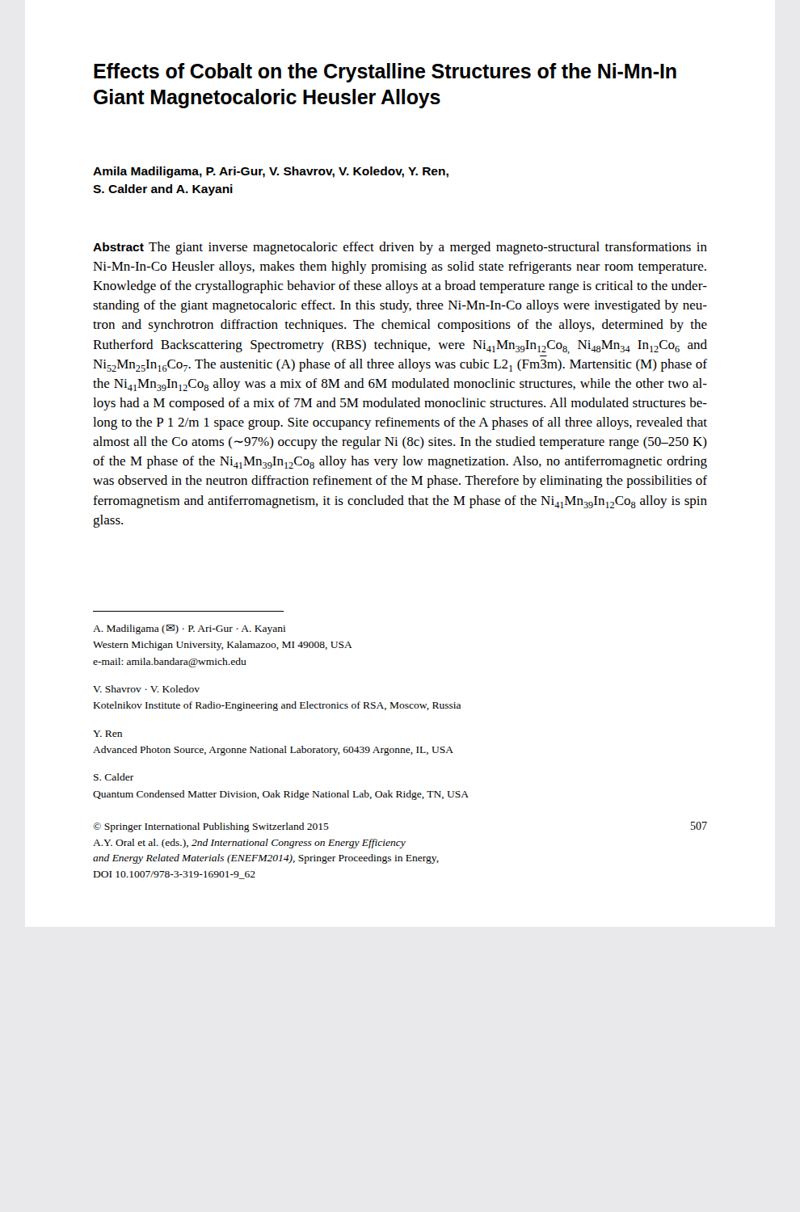Effects of Cobalt on the Crystalline Structures of the Ni-Mn-In Giant Magnetocaloric Heusler Alloys
Amila Madiligama, P. Ari-Gur, V. Shavrov, V. Koledov, Y. Ren,
S. Calder and A. Kayani
Abstract The giant inverse magnetocaloric effect driven by a merged magneto-structural transformations in Ni-Mn-In-Co Heusler alloys, makes them highly promising as solid state refrigerants near room temperature. Knowledge of the crystallographic behavior of these alloys at a broad temperature range is critical to the understanding of the giant magnetocaloric effect. In this study, three Ni-Mn-In-Co alloys were investigated by neutron and synchrotron diffraction techniques. The chemical compositions of the alloys, determined by the Rutherford Backscattering Spectrometry (RBS) technique, were Ni41Mn39In12Co8, Ni48Mn34 In12Co6 and Ni52Mn25In16Co7. The austenitic (A) phase of all three alloys was cubic L21 (Fm3m). Martensitic (M) phase of the Ni41Mn39In12Co8 alloy was a mix of 8M and 6M modulated monoclinic structures, while the other two alloys had a M composed of a mix of 7M and 5M modulated monoclinic structures. All modulated structures belong to the P 1 2/m 1 space group. Site occupancy refinements of the A phases of all three alloys, revealed that almost all the Co atoms (∼97%) occupy the regular Ni (8c) sites. In the studied temperature range (50–250 K) of the M phase of the Ni41Mn39In12Co8 alloy has very low magnetization. Also, no antiferromagnetic ordring was observed in the neutron diffraction refinement of the M phase. Therefore by eliminating the possibilities of ferromagnetism and antiferromagnetism, it is concluded that the M phase of the Ni41Mn39In12Co8 alloy is spin glass.
A. Madiligama (✉) · P. Ari-Gur · A. Kayani
Western Michigan University, Kalamazoo, MI 49008, USA
e-mail: amila.bandara@wmich.edu
V. Shavrov · V. Koledov
Kotelnikov Institute of Radio-Engineering and Electronics of RSA, Moscow, Russia
Y. Ren
Advanced Photon Source, Argonne National Laboratory, 60439 Argonne, IL, USA
S. Calder
Quantum Condensed Matter Division, Oak Ridge National Lab, Oak Ridge, TN, USA
507
© Springer International Publishing Switzerland 2015
A.Y. Oral et al. (eds.), 2nd International Congress on Energy Efficiency
and Energy Related Materials (ENEFM2014), Springer Proceedings in Energy,
DOI 10.1007/978-3-319-16901-9_62